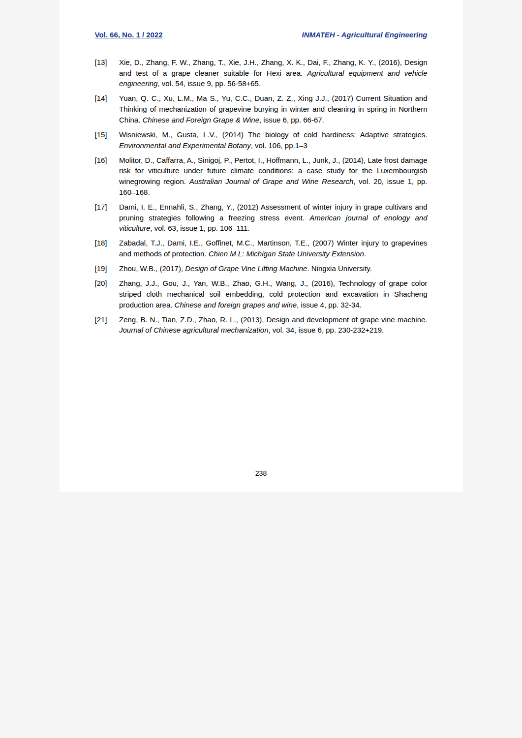Vol. 66, No. 1 / 2022 INMATEH - Agricultural Engineering
[13] Xie, D., Zhang, F. W., Zhang, T., Xie, J.H., Zhang, X. K., Dai, F., Zhang, K. Y., (2016), Design and test of a grape cleaner suitable for Hexi area. Agricultural equipment and vehicle engineering, vol. 54, issue 9, pp. 56-58+65.
[14] Yuan, Q. C., Xu, L.M., Ma S., Yu, C.C., Duan, Z. Z., Xing J.J., (2017) Current Situation and Thinking of mechanization of grapevine burying in winter and cleaning in spring in Northern China. Chinese and Foreign Grape & Wine, issue 6, pp. 66-67.
[15] Wisniewski, M., Gusta, L.V., (2014) The biology of cold hardiness: Adaptive strategies. Environmental and Experimental Botany, vol. 106, pp.1–3
[16] Molitor, D., Caffarra, A., Sinigoj, P., Pertot, I., Hoffmann, L., Junk, J., (2014), Late frost damage risk for viticulture under future climate conditions: a case study for the Luxembourgish winegrowing region. Australian Journal of Grape and Wine Research, vol. 20, issue 1, pp. 160–168.
[17] Dami, I. E., Ennahli, S., Zhang, Y., (2012) Assessment of winter injury in grape cultivars and pruning strategies following a freezing stress event. American journal of enology and viticulture, vol. 63, issue 1, pp. 106–111.
[18] Zabadal, T.J., Dami, I.E., Goffinet, M.C., Martinson, T.E., (2007) Winter injury to grapevines and methods of protection. Chien M L: Michigan State University Extension.
[19] Zhou, W.B., (2017), Design of Grape Vine Lifting Machine. Ningxia University.
[20] Zhang, J.J., Gou, J., Yan, W.B., Zhao, G.H., Wang, J., (2016), Technology of grape color striped cloth mechanical soil embedding, cold protection and excavation in Shacheng production area. Chinese and foreign grapes and wine, issue 4, pp. 32-34.
[21] Zeng, B. N., Tian, Z.D., Zhao, R. L., (2013), Design and development of grape vine machine. Journal of Chinese agricultural mechanization, vol. 34, issue 6, pp. 230-232+219.
238